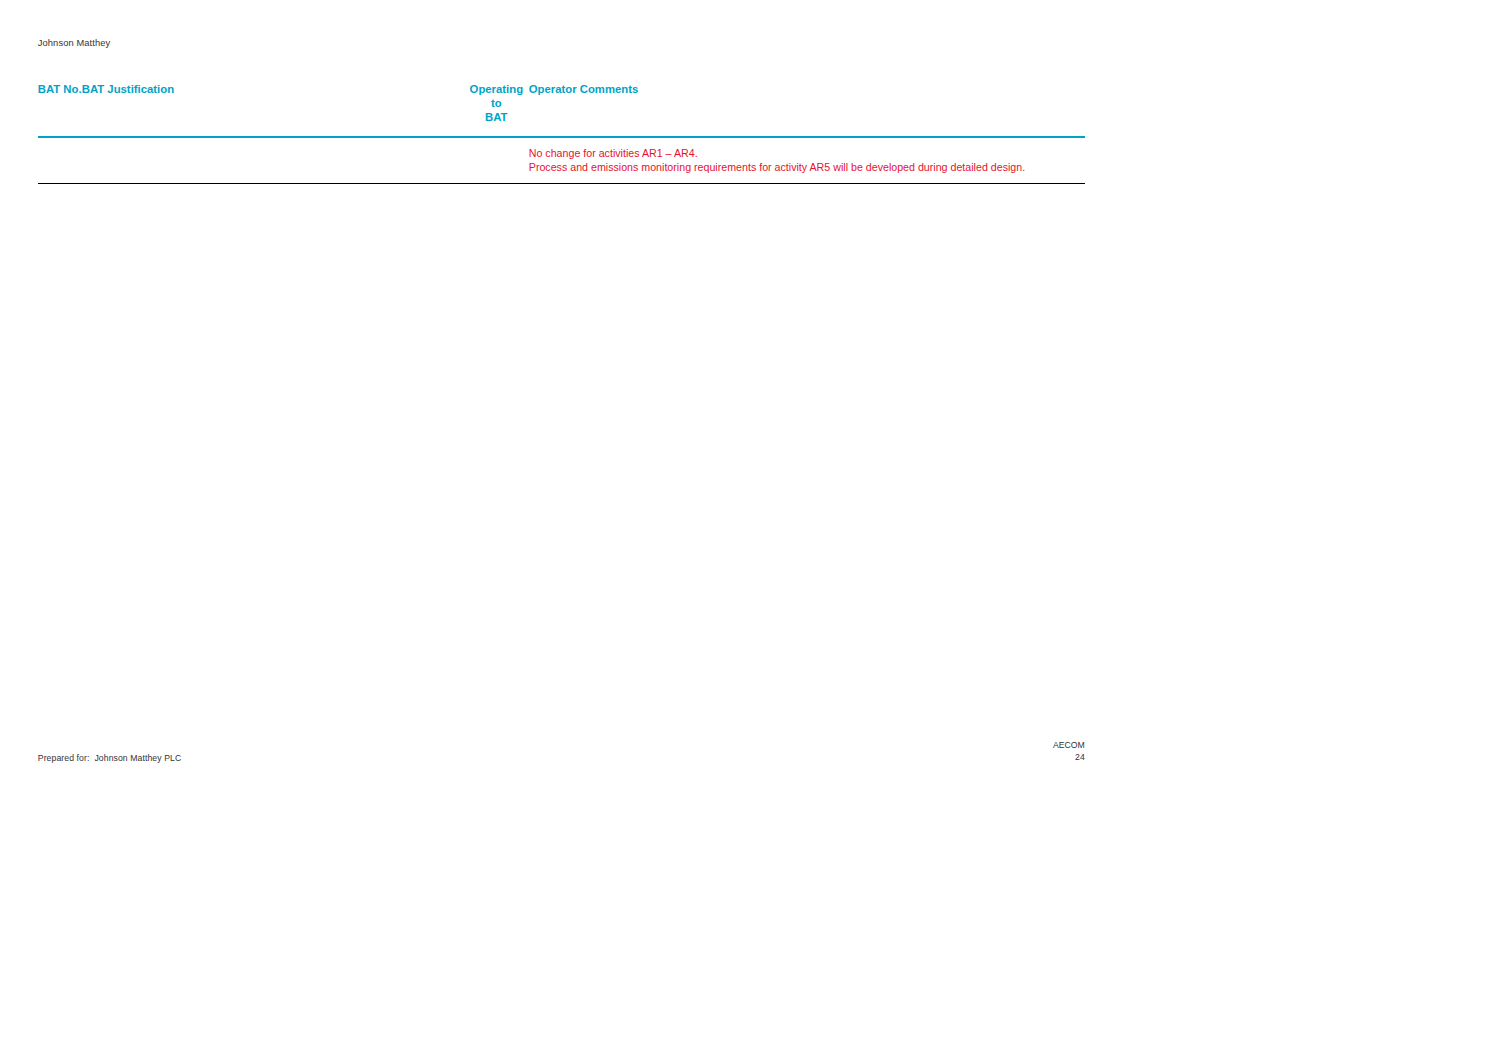Johnson Matthey
| BAT No. | BAT Justification | Operating to BAT | Operator Comments |
| --- | --- | --- | --- |
| | | | No change for activities AR1 – AR4. Process and emissions monitoring requirements for activity AR5 will be developed during detailed design. |
Prepared for: Johnson Matthey PLC
AECOM
24